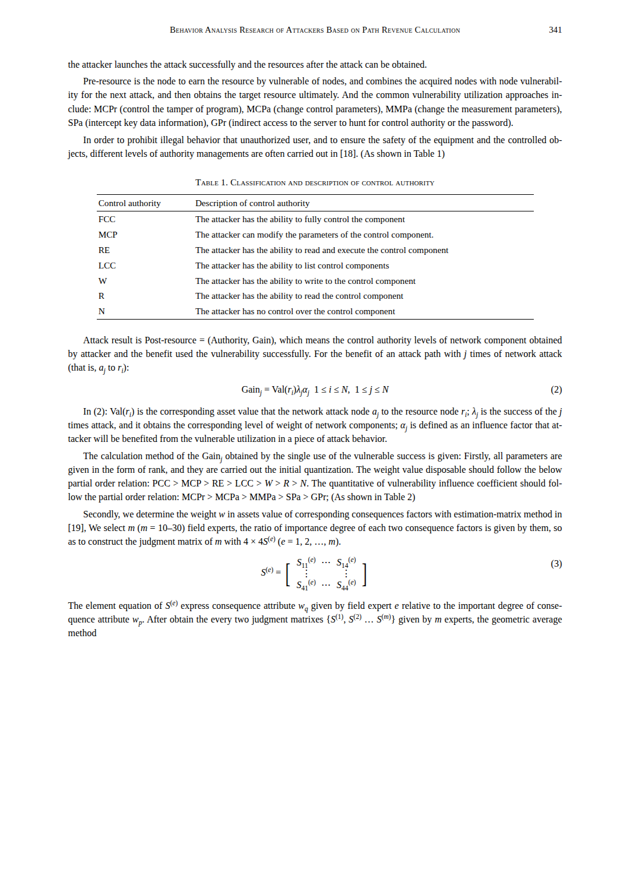Behavior Analysis Research of Attackers Based on Path Revenue Calculation 341
the attacker launches the attack successfully and the resources after the attack can be obtained.
Pre-resource is the node to earn the resource by vulnerable of nodes, and combines the acquired nodes with node vulnerability for the next attack, and then obtains the target resource ultimately. And the common vulnerability utilization approaches include: MCPr (control the tamper of program), MCPa (change control parameters), MMPa (change the measurement parameters), SPa (intercept key data information), GPr (indirect access to the server to hunt for control authority or the password).
In order to prohibit illegal behavior that unauthorized user, and to ensure the safety of the equipment and the controlled objects, different levels of authority managements are often carried out in [18]. (As shown in Table 1)
Table 1. Classification and description of control authority
| Control authority | Description of control authority |
| --- | --- |
| FCC | The attacker has the ability to fully control the component |
| MCP | The attacker can modify the parameters of the control component. |
| RE | The attacker has the ability to read and execute the control component |
| LCC | The attacker has the ability to list control components |
| W | The attacker has the ability to write to the control component |
| R | The attacker has the ability to read the control component |
| N | The attacker has no control over the control component |
Attack result is Post-resource = (Authority, Gain), which means the control authority levels of network component obtained by attacker and the benefit used the vulnerability successfully. For the benefit of an attack path with j times of network attack (that is, aj to ri):
Gainj = Val(ri)λjαj 1 ≤ i ≤ N, 1 ≤ j ≤ N (2)
In (2): Val(ri) is the corresponding asset value that the network attack node aj to the resource node ri; λj is the success of the j times attack, and it obtains the corresponding level of weight of network components; αj is defined as an influence factor that attacker will be benefited from the vulnerable utilization in a piece of attack behavior.
The calculation method of the Gainj obtained by the single use of the vulnerable success is given: Firstly, all parameters are given in the form of rank, and they are carried out the initial quantization. The weight value disposable should follow the below partial order relation: PCC > MCP > RE > LCC > W > R > N. The quantitative of vulnerability influence coefficient should follow the partial order relation: MCPr > MCPa > MMPa > SPa > GPr; (As shown in Table 2)
Secondly, we determine the weight w in assets value of corresponding consequences factors with estimation-matrix method in [19], We select m (m = 10–30) field experts, the ratio of importance degree of each two consequence factors is given by them, so as to construct the judgment matrix of m with 4 × 4S(e) (e = 1, 2, …, m).
S(e) = [
| S 11 ( e ) | ⋯ | S 14 ( e ) |
| ⋮ | | ⋮ |
| S 41 ( e ) | ⋯ | S 44 ( e ) |
] (3)
The element equation of S(e) express consequence attribute wq given by field expert e relative to the important degree of consequence attribute wp. After obtain the every two judgment matrixes {S(1), S(2) … S(m)} given by m experts, the geometric average method